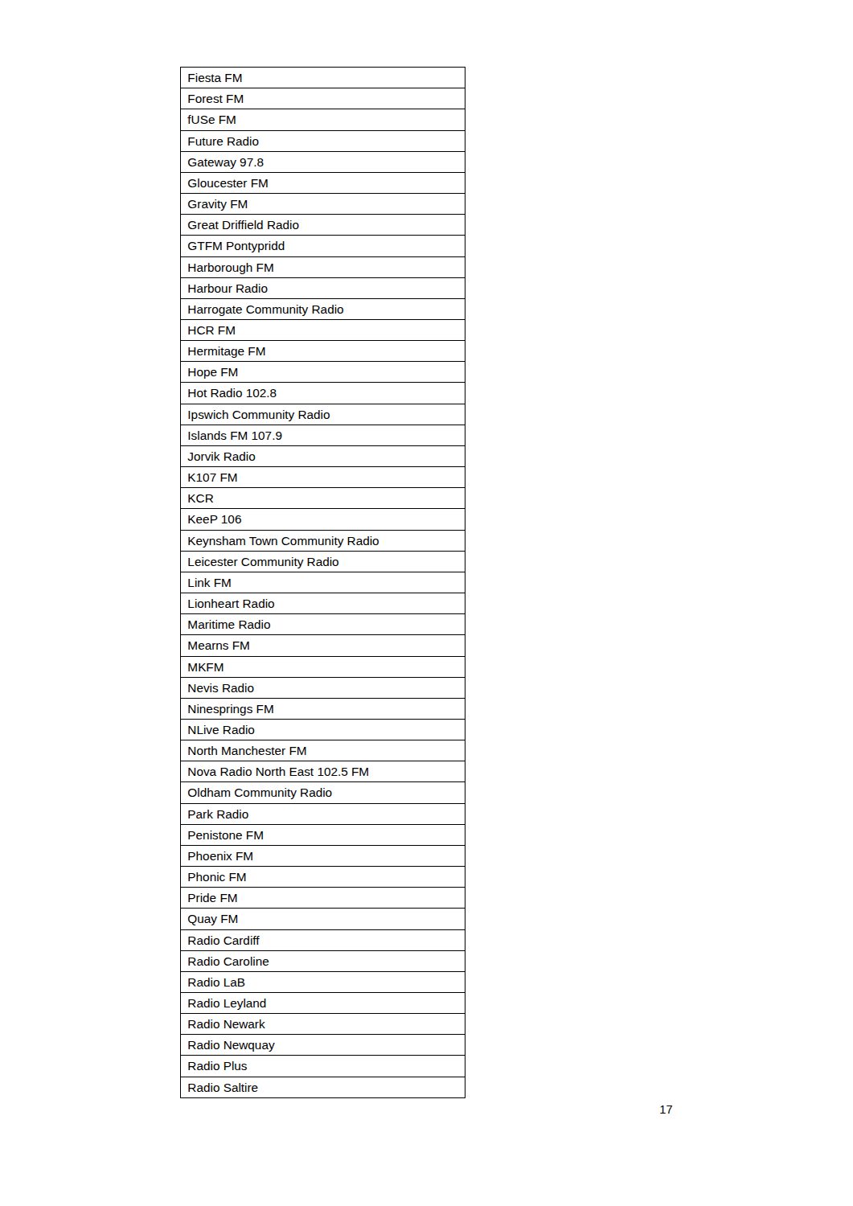| Fiesta FM |
| Forest FM |
| fUSe FM |
| Future Radio |
| Gateway 97.8 |
| Gloucester FM |
| Gravity FM |
| Great Driffield Radio |
| GTFM Pontypridd |
| Harborough FM |
| Harbour Radio |
| Harrogate Community Radio |
| HCR FM |
| Hermitage FM |
| Hope FM |
| Hot Radio 102.8 |
| Ipswich Community Radio |
| Islands FM 107.9 |
| Jorvik Radio |
| K107 FM |
| KCR |
| KeeP 106 |
| Keynsham Town Community Radio |
| Leicester Community Radio |
| Link FM |
| Lionheart Radio |
| Maritime Radio |
| Mearns FM |
| MKFM |
| Nevis Radio |
| Ninesprings FM |
| NLive Radio |
| North Manchester FM |
| Nova Radio North East 102.5 FM |
| Oldham Community Radio |
| Park Radio |
| Penistone FM |
| Phoenix FM |
| Phonic FM |
| Pride FM |
| Quay FM |
| Radio Cardiff |
| Radio Caroline |
| Radio LaB |
| Radio Leyland |
| Radio Newark |
| Radio Newquay |
| Radio Plus |
| Radio Saltire |
17